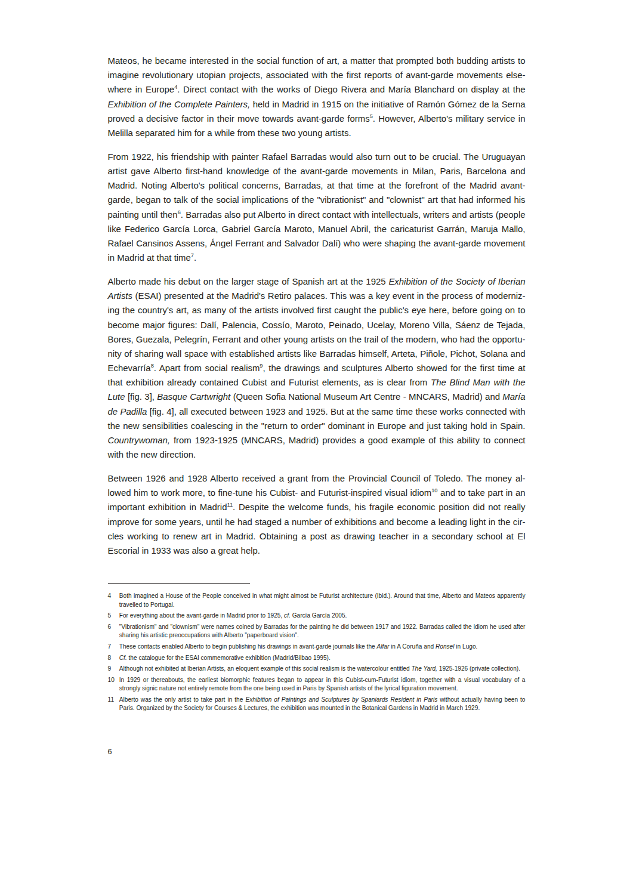Mateos, he became interested in the social function of art, a matter that prompted both budding artists to imagine revolutionary utopian projects, associated with the first reports of avant-garde movements elsewhere in Europe4. Direct contact with the works of Diego Rivera and María Blanchard on display at the Exhibition of the Complete Painters, held in Madrid in 1915 on the initiative of Ramón Gómez de la Serna proved a decisive factor in their move towards avant-garde forms5. However, Alberto's military service in Melilla separated him for a while from these two young artists.
From 1922, his friendship with painter Rafael Barradas would also turn out to be crucial. The Uruguayan artist gave Alberto first-hand knowledge of the avant-garde movements in Milan, Paris, Barcelona and Madrid. Noting Alberto's political concerns, Barradas, at that time at the forefront of the Madrid avant-garde, began to talk of the social implications of the "vibrationist" and "clownist" art that had informed his painting until then6. Barradas also put Alberto in direct contact with intellectuals, writers and artists (people like Federico García Lorca, Gabriel García Maroto, Manuel Abril, the caricaturist Garrán, Maruja Mallo, Rafael Cansinos Assens, Ángel Ferrant and Salvador Dalí) who were shaping the avant-garde movement in Madrid at that time7.
Alberto made his debut on the larger stage of Spanish art at the 1925 Exhibition of the Society of Iberian Artists (ESAI) presented at the Madrid's Retiro palaces. This was a key event in the process of modernizing the country's art, as many of the artists involved first caught the public's eye here, before going on to become major figures: Dalí, Palencia, Cossío, Maroto, Peinado, Ucelay, Moreno Villa, Sáenz de Tejada, Bores, Guezala, Pelegrín, Ferrant and other young artists on the trail of the modern, who had the opportunity of sharing wall space with established artists like Barradas himself, Arteta, Piñole, Pichot, Solana and Echevarría8. Apart from social realism9, the drawings and sculptures Alberto showed for the first time at that exhibition already contained Cubist and Futurist elements, as is clear from The Blind Man with the Lute [fig. 3], Basque Cartwright (Queen Sofia National Museum Art Centre - MNCARS, Madrid) and María de Padilla [fig. 4], all executed between 1923 and 1925. But at the same time these works connected with the new sensibilities coalescing in the "return to order" dominant in Europe and just taking hold in Spain. Countrywoman, from 1923-1925 (MNCARS, Madrid) provides a good example of this ability to connect with the new direction.
Between 1926 and 1928 Alberto received a grant from the Provincial Council of Toledo. The money allowed him to work more, to fine-tune his Cubist- and Futurist-inspired visual idiom10 and to take part in an important exhibition in Madrid11. Despite the welcome funds, his fragile economic position did not really improve for some years, until he had staged a number of exhibitions and become a leading light in the circles working to renew art in Madrid. Obtaining a post as drawing teacher in a secondary school at El Escorial in 1933 was also a great help.
Both imagined a House of the People conceived in what might almost be Futurist architecture (Ibid.). Around that time, Alberto and Mateos apparently travelled to Portugal.
For everything about the avant-garde in Madrid prior to 1925, cf. García García 2005.
"Vibrationism" and "clownism" were names coined by Barradas for the painting he did between 1917 and 1922. Barradas called the idiom he used after sharing his artistic preoccupations with Alberto "paperboard vision".
These contacts enabled Alberto to begin publishing his drawings in avant-garde journals like the Alfar in A Coruña and Ronsel in Lugo.
Cf. the catalogue for the ESAI commemorative exhibition (Madrid/Bilbao 1995).
Although not exhibited at Iberian Artists, an eloquent example of this social realism is the watercolour entitled The Yard, 1925-1926 (private collection).
In 1929 or thereabouts, the earliest biomorphic features began to appear in this Cubist-cum-Futurist idiom, together with a visual vocabulary of a strongly signic nature not entirely remote from the one being used in Paris by Spanish artists of the lyrical figuration movement.
Alberto was the only artist to take part in the Exhibition of Paintings and Sculptures by Spaniards Resident in Paris without actually having been to Paris. Organized by the Society for Courses & Lectures, the exhibition was mounted in the Botanical Gardens in Madrid in March 1929.
6